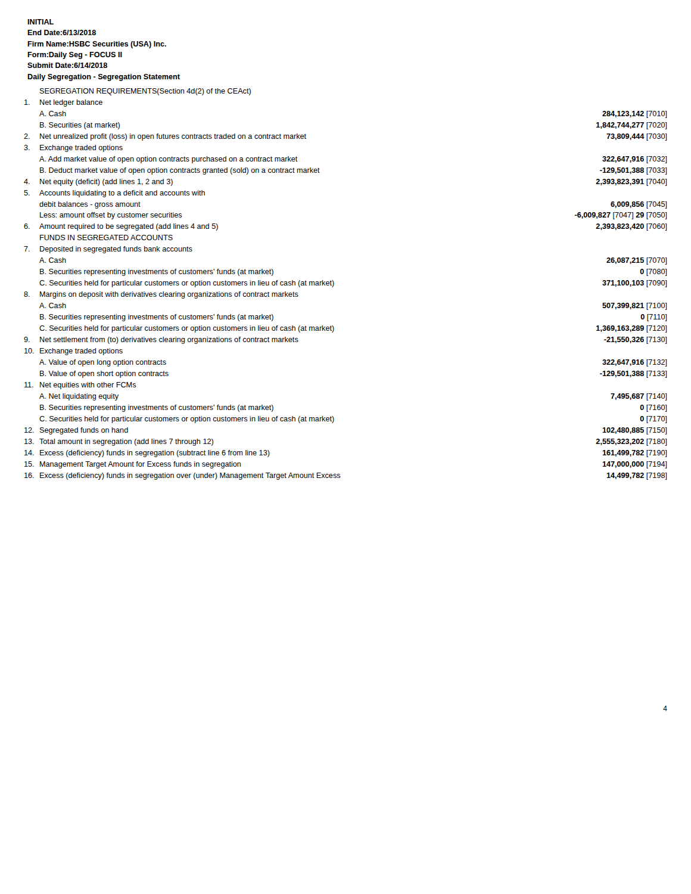INITIAL
End Date:6/13/2018
Firm Name:HSBC Securities (USA) Inc.
Form:Daily Seg - FOCUS II
Submit Date:6/14/2018
Daily Segregation - Segregation Statement
| | SEGREGATION REQUIREMENTS(Section 4d(2) of the CEAct) | |
| 1. | Net ledger balance | |
| | A. Cash | 284,123,142 [7010] |
| | B. Securities (at market) | 1,842,744,277 [7020] |
| 2. | Net unrealized profit (loss) in open futures contracts traded on a contract market | 73,809,444 [7030] |
| 3. | Exchange traded options | |
| | A. Add market value of open option contracts purchased on a contract market | 322,647,916 [7032] |
| | B. Deduct market value of open option contracts granted (sold) on a contract market | -129,501,388 [7033] |
| 4. | Net equity (deficit) (add lines 1, 2 and 3) | 2,393,823,391 [7040] |
| 5. | Accounts liquidating to a deficit and accounts with | |
| | debit balances - gross amount | 6,009,856 [7045] |
| | Less: amount offset by customer securities | -6,009,827 [7047] 29 [7050] |
| 6. | Amount required to be segregated (add lines 4 and 5) | 2,393,823,420 [7060] |
| | FUNDS IN SEGREGATED ACCOUNTS | |
| 7. | Deposited in segregated funds bank accounts | |
| | A. Cash | 26,087,215 [7070] |
| | B. Securities representing investments of customers' funds (at market) | 0 [7080] |
| | C. Securities held for particular customers or option customers in lieu of cash (at market) | 371,100,103 [7090] |
| 8. | Margins on deposit with derivatives clearing organizations of contract markets | |
| | A. Cash | 507,399,821 [7100] |
| | B. Securities representing investments of customers' funds (at market) | 0 [7110] |
| | C. Securities held for particular customers or option customers in lieu of cash (at market) | 1,369,163,289 [7120] |
| 9. | Net settlement from (to) derivatives clearing organizations of contract markets | -21,550,326 [7130] |
| 10. | Exchange traded options | |
| | A. Value of open long option contracts | 322,647,916 [7132] |
| | B. Value of open short option contracts | -129,501,388 [7133] |
| 11. | Net equities with other FCMs | |
| | A. Net liquidating equity | 7,495,687 [7140] |
| | B. Securities representing investments of customers' funds (at market) | 0 [7160] |
| | C. Securities held for particular customers or option customers in lieu of cash (at market) | 0 [7170] |
| 12. | Segregated funds on hand | 102,480,885 [7150] |
| 13. | Total amount in segregation (add lines 7 through 12) | 2,555,323,202 [7180] |
| 14. | Excess (deficiency) funds in segregation (subtract line 6 from line 13) | 161,499,782 [7190] |
| 15. | Management Target Amount for Excess funds in segregation | 147,000,000 [7194] |
| 16. | Excess (deficiency) funds in segregation over (under) Management Target Amount Excess | 14,499,782 [7198] |
4